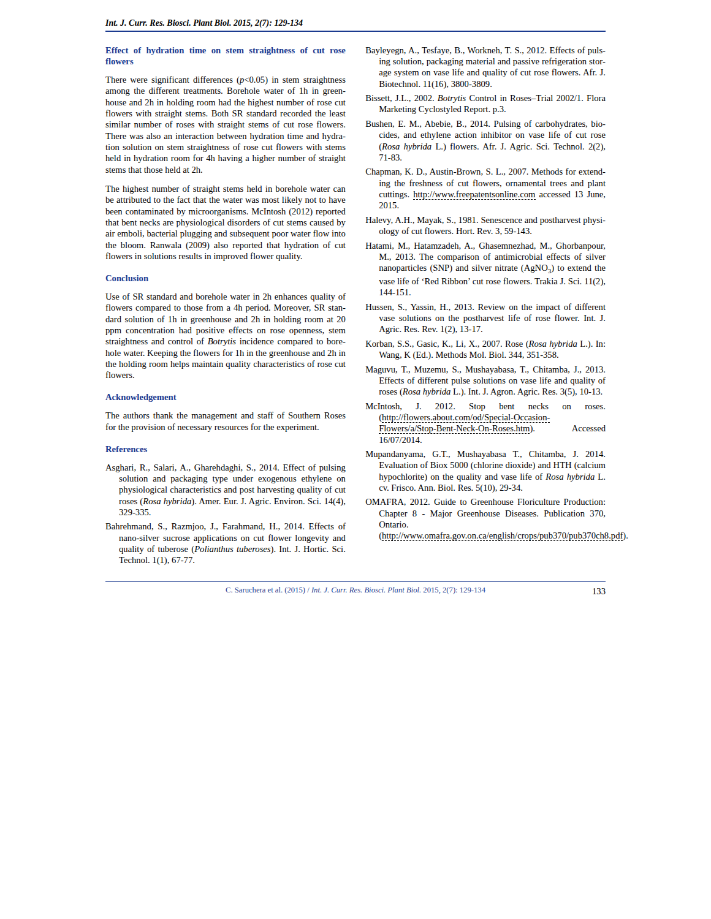Int. J. Curr. Res. Biosci. Plant Biol. 2015, 2(7): 129-134
Effect of hydration time on stem straightness of cut rose flowers
There were significant differences (p<0.05) in stem straightness among the different treatments. Borehole water of 1h in greenhouse and 2h in holding room had the highest number of rose cut flowers with straight stems. Both SR standard recorded the least similar number of roses with straight stems of cut rose flowers. There was also an interaction between hydration time and hydration solution on stem straightness of rose cut flowers with stems held in hydration room for 4h having a higher number of straight stems that those held at 2h.
The highest number of straight stems held in borehole water can be attributed to the fact that the water was most likely not to have been contaminated by microorganisms. McIntosh (2012) reported that bent necks are physiological disorders of cut stems caused by air emboli, bacterial plugging and subsequent poor water flow into the bloom. Ranwala (2009) also reported that hydration of cut flowers in solutions results in improved flower quality.
Conclusion
Use of SR standard and borehole water in 2h enhances quality of flowers compared to those from a 4h period. Moreover, SR standard solution of 1h in greenhouse and 2h in holding room at 20 ppm concentration had positive effects on rose openness, stem straightness and control of Botrytis incidence compared to borehole water. Keeping the flowers for 1h in the greenhouse and 2h in the holding room helps maintain quality characteristics of rose cut flowers.
Acknowledgement
The authors thank the management and staff of Southern Roses for the provision of necessary resources for the experiment.
References
Asghari, R., Salari, A., Gharehdaghi, S., 2014. Effect of pulsing solution and packaging type under exogenous ethylene on physiological characteristics and post harvesting quality of cut roses (Rosa hybrida). Amer. Eur. J. Agric. Environ. Sci. 14(4), 329-335.
Bahrehmand, S., Razmjoo, J., Farahmand, H., 2014. Effects of nano-silver sucrose applications on cut flower longevity and quality of tuberose (Polianthus tuberoses). Int. J. Hortic. Sci. Technol. 1(1), 67-77.
Bayleyegn, A., Tesfaye, B., Workneh, T. S., 2012. Effects of pulsing solution, packaging material and passive refrigeration storage system on vase life and quality of cut rose flowers. Afr. J. Biotechnol. 11(16), 3800-3809.
Bissett, J.L., 2002. Botrytis Control in Roses–Trial 2002/1. Flora Marketing Cyclostyled Report. p.3.
Bushen, E. M., Abebie, B., 2014. Pulsing of carbohydrates, biocides, and ethylene action inhibitor on vase life of cut rose (Rosa hybrida L.) flowers. Afr. J. Agric. Sci. Technol. 2(2), 71-83.
Chapman, K. D., Austin-Brown, S. L., 2007. Methods for extending the freshness of cut flowers, ornamental trees and plant cuttings. http://www.freepatentsonline.com accessed 13 June, 2015.
Halevy, A.H., Mayak, S., 1981. Senescence and postharvest physiology of cut flowers. Hort. Rev. 3, 59-143.
Hatami, M., Hatamzadeh, A., Ghasemnezhad, M., Ghorbanpour, M., 2013. The comparison of antimicrobial effects of silver nanoparticles (SNP) and silver nitrate (AgNO3) to extend the vase life of ‘Red Ribbon’ cut rose flowers. Trakia J. Sci. 11(2), 144-151.
Hussen, S., Yassin, H., 2013. Review on the impact of different vase solutions on the postharvest life of rose flower. Int. J. Agric. Res. Rev. 1(2), 13-17.
Korban, S.S., Gasic, K., Li, X., 2007. Rose (Rosa hybrida L.). In: Wang, K (Ed.). Methods Mol. Biol. 344, 351-358.
Maguvu, T., Muzemu, S., Mushayabasa, T., Chitamba, J., 2013. Effects of different pulse solutions on vase life and quality of roses (Rosa hybrida L.). Int. J. Agron. Agric. Res. 3(5), 10-13.
McIntosh, J. 2012. Stop bent necks on roses. (http://flowers.about.com/od/Special-Occasion-Flowers/a/Stop-Bent-Neck-On-Roses.htm). Accessed 16/07/2014.
Mupandanyama, G.T., Mushayabasa T., Chitamba, J. 2014. Evaluation of Biox 5000 (chlorine dioxide) and HTH (calcium hypochlorite) on the quality and vase life of Rosa hybrida L. cv. Frisco. Ann. Biol. Res. 5(10), 29-34.
OMAFRA, 2012. Guide to Greenhouse Floriculture Production: Chapter 8 - Major Greenhouse Diseases. Publication 370, Ontario. (http://www.omafra.gov.on.ca/english/crops/pub370/pub370ch8.pdf).
C. Saruchera et al. (2015) / Int. J. Curr. Res. Biosci. Plant Biol. 2015, 2(7): 129-134
133